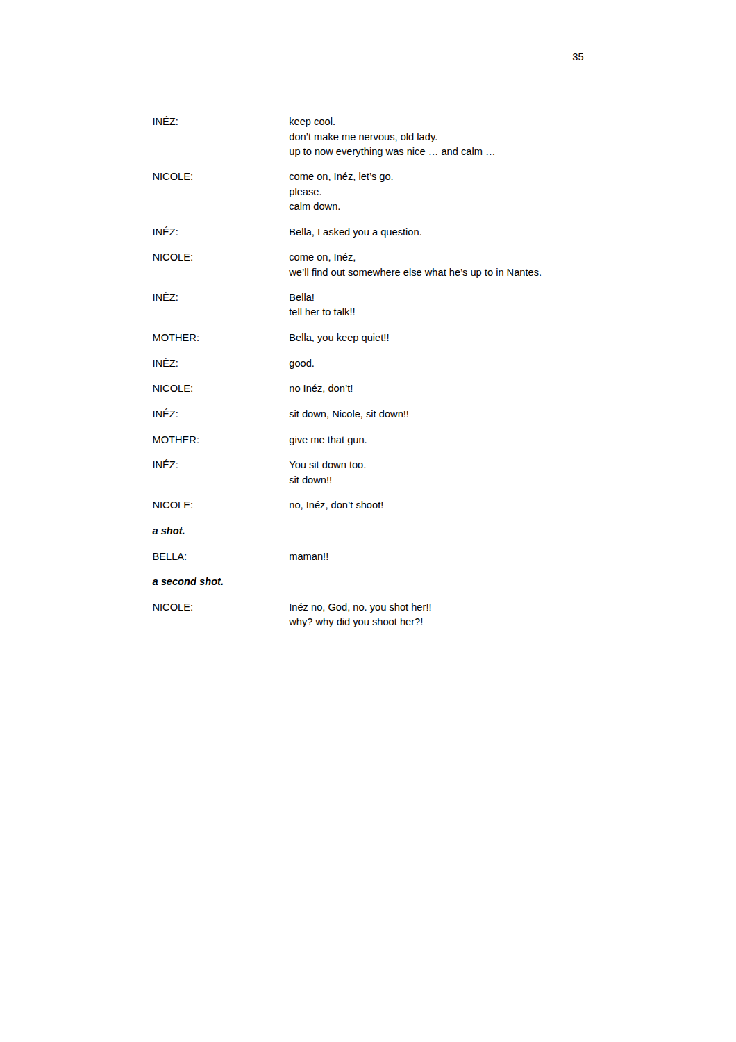35
| INÉZ: | keep cool. don’t make me nervous, old lady. up to now everything was nice … and calm … |
| NICOLE: | come on, Inéz, let’s go. please. calm down. |
| INÉZ: | Bella, I asked you a question. |
| NICOLE: | come on, Inéz, we’ll find out somewhere else what he’s up to in Nantes. |
| INÉZ: | Bella! tell her to talk!! |
| MOTHER: | Bella, you keep quiet!! |
| INÉZ: | good. |
| NICOLE: | no Inéz, don’t! |
| INÉZ: | sit down, Nicole, sit down!! |
| MOTHER: | give me that gun. |
| INÉZ: | You sit down too. sit down!! |
| NICOLE: | no, Inéz, don’t shoot! |
| a shot. |
| BELLA: | maman!! |
| a second shot. |
| NICOLE: | Inéz no, God, no. you shot her!! why? why did you shoot her?! |